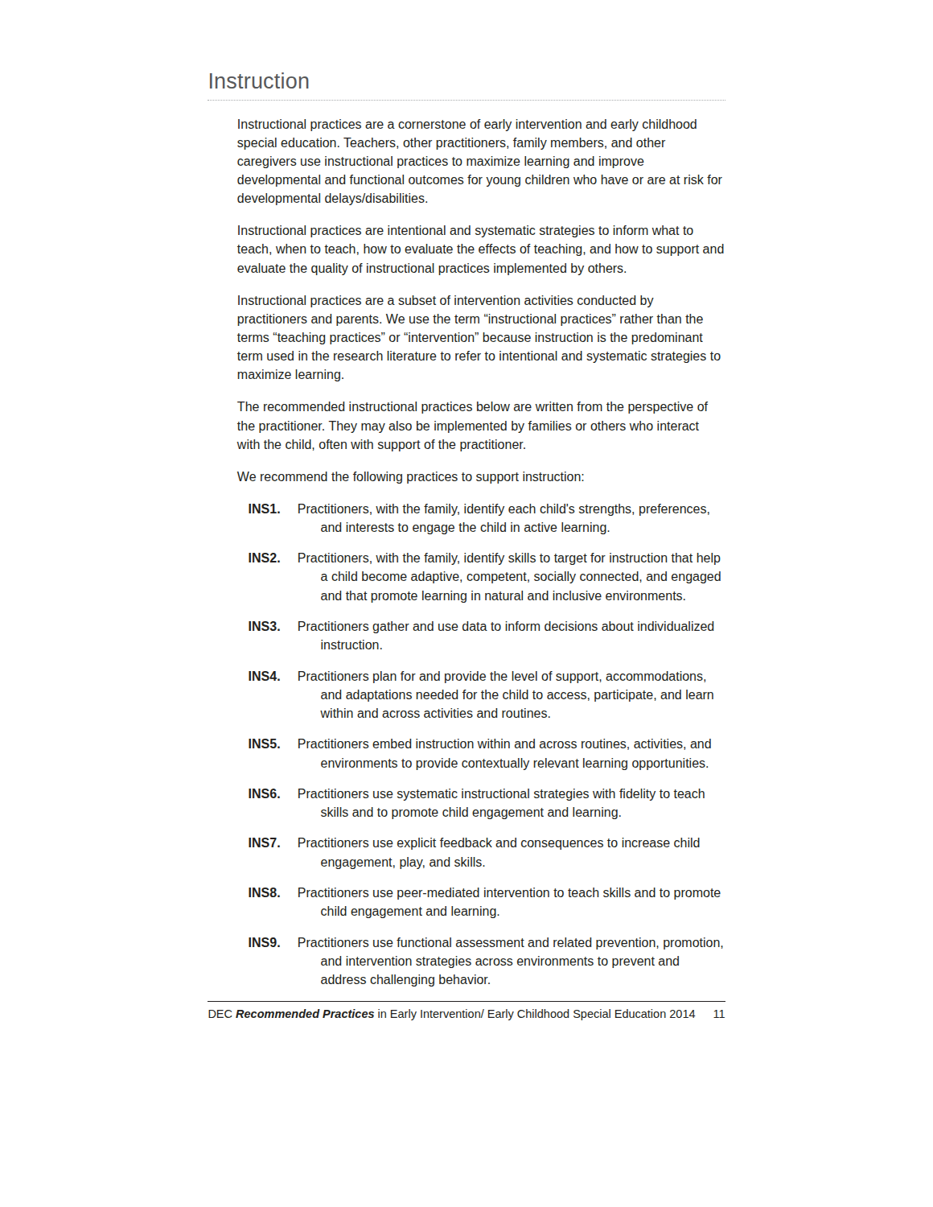Instruction
Instructional practices are a cornerstone of early intervention and early childhood special education. Teachers, other practitioners, family members, and other caregivers use instructional practices to maximize learning and improve developmental and functional outcomes for young children who have or are at risk for developmental delays/disabilities.
Instructional practices are intentional and systematic strategies to inform what to teach, when to teach, how to evaluate the effects of teaching, and how to support and evaluate the quality of instructional practices implemented by others.
Instructional practices are a subset of intervention activities conducted by practitioners and parents. We use the term “instructional practices” rather than the terms “teaching practices” or “intervention” because instruction is the predominant term used in the research literature to refer to intentional and systematic strategies to maximize learning.
The recommended instructional practices below are written from the perspective of the practitioner. They may also be implemented by families or others who interact with the child, often with support of the practitioner.
We recommend the following practices to support instruction:
INS1. Practitioners, with the family, identify each child's strengths, preferences, and interests to engage the child in active learning.
INS2. Practitioners, with the family, identify skills to target for instruction that help a child become adaptive, competent, socially connected, and engaged and that promote learning in natural and inclusive environments.
INS3. Practitioners gather and use data to inform decisions about individualized instruction.
INS4. Practitioners plan for and provide the level of support, accommodations, and adaptations needed for the child to access, participate, and learn within and across activities and routines.
INS5. Practitioners embed instruction within and across routines, activities, and environments to provide contextually relevant learning opportunities.
INS6. Practitioners use systematic instructional strategies with fidelity to teach skills and to promote child engagement and learning.
INS7. Practitioners use explicit feedback and consequences to increase child engagement, play, and skills.
INS8. Practitioners use peer-mediated intervention to teach skills and to promote child engagement and learning.
INS9. Practitioners use functional assessment and related prevention, promotion, and intervention strategies across environments to prevent and address challenging behavior.
DEC Recommended Practices in Early Intervention/ Early Childhood Special Education 2014 11